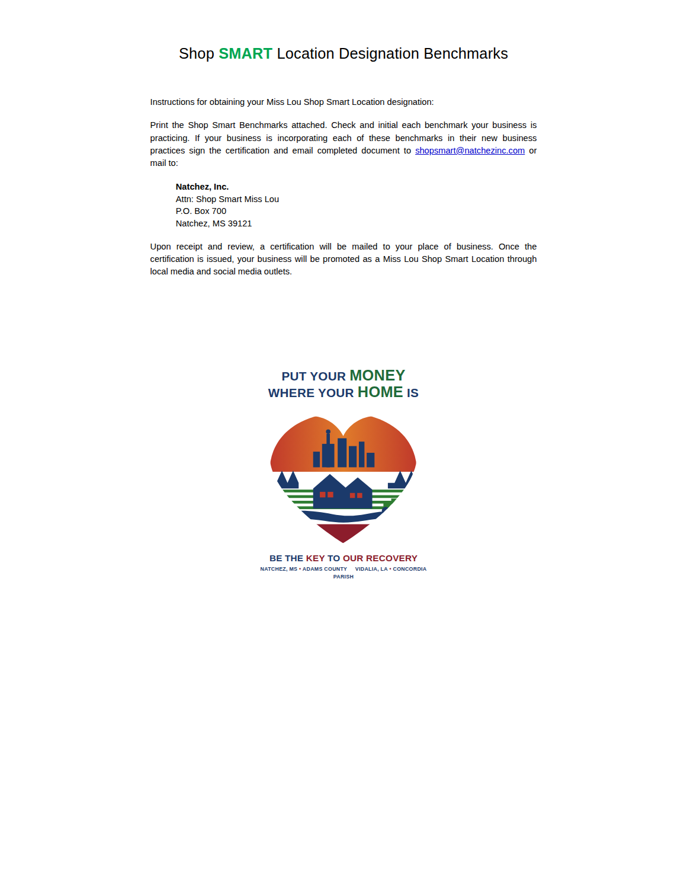Shop SMART Location Designation Benchmarks
Instructions for obtaining your Miss Lou Shop Smart Location designation:
Print the Shop Smart Benchmarks attached. Check and initial each benchmark your business is practicing. If your business is incorporating each of these benchmarks in their new business practices sign the certification and email completed document to shopsmart@natchezinc.com or mail to:
Natchez, Inc.
Attn: Shop Smart Miss Lou
P.O. Box 700
Natchez, MS 39121
Upon receipt and review, a certification will be mailed to your place of business. Once the certification is issued, your business will be promoted as a Miss Lou Shop Smart Location through local media and social media outlets.
PUT YOUR MONEY
WHERE YOUR HOME IS
BE THE KEY TO OUR RECOVERY
NATCHEZ, MS • ADAMS COUNTY VIDALIA, LA • CONCORDIA PARISH